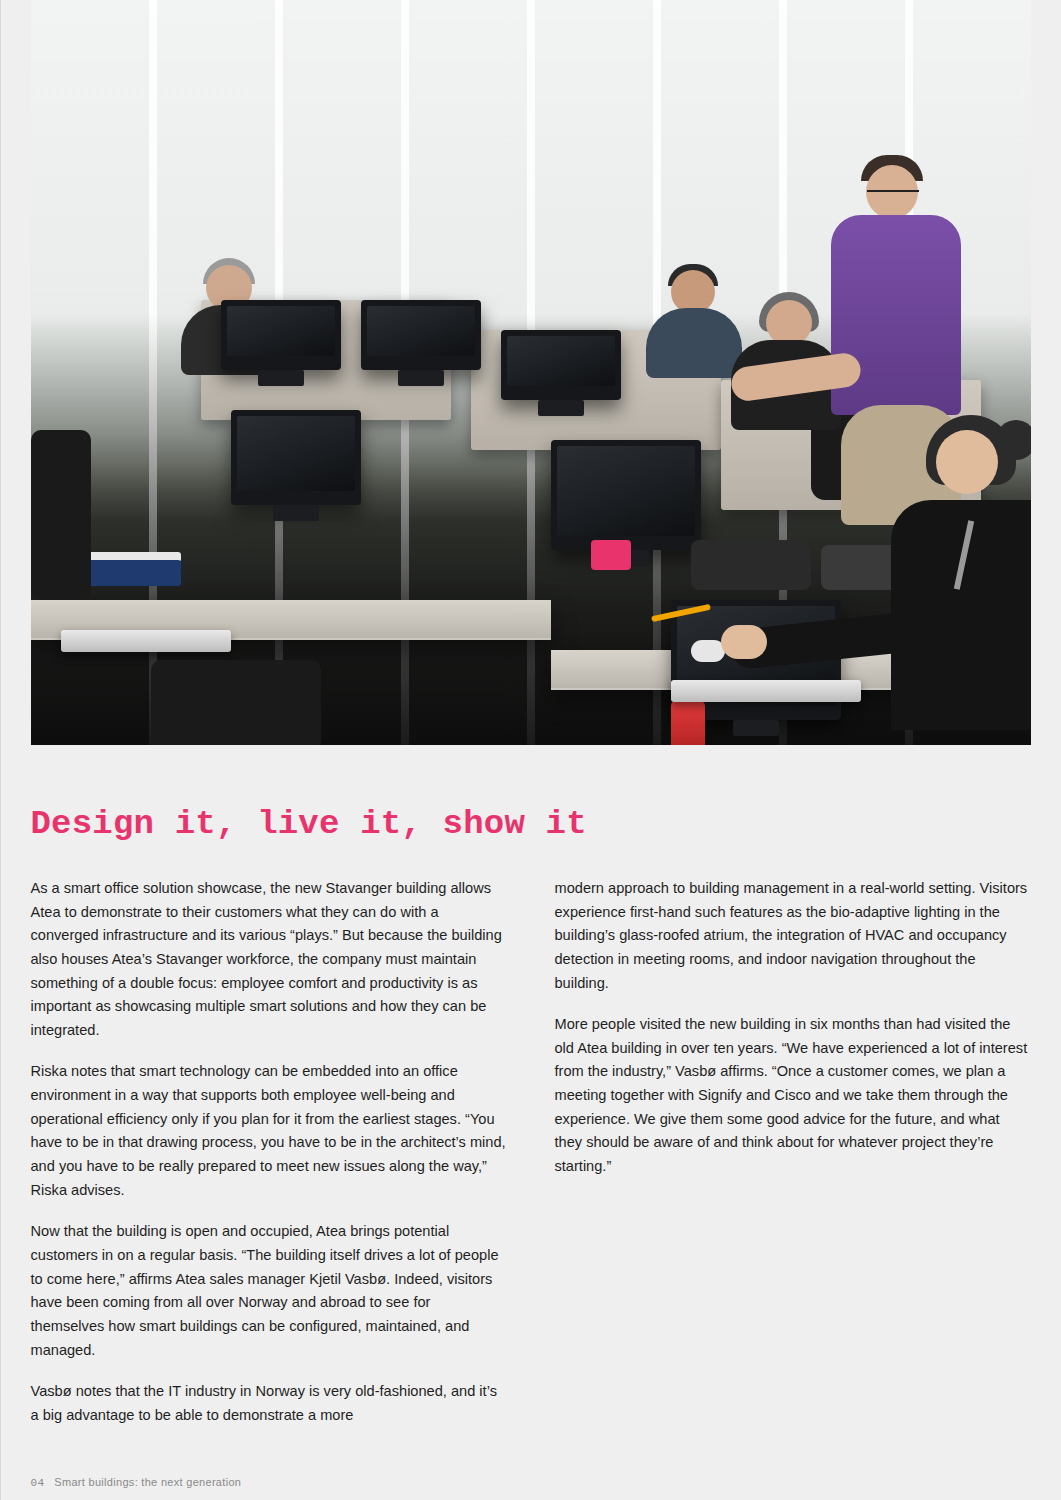Design it, live it, show it
As a smart office solution showcase, the new Stavanger building allows Atea to demonstrate to their customers what they can do with a converged infrastructure and its various “plays.” But because the building also houses Atea’s Stavanger workforce, the company must maintain something of a double focus: employee comfort and productivity is as important as showcasing multiple smart solutions and how they can be integrated.
Riska notes that smart technology can be embedded into an office environment in a way that supports both employee well-being and operational efficiency only if you plan for it from the earliest stages. “You have to be in that drawing process, you have to be in the architect’s mind, and you have to be really prepared to meet new issues along the way,” Riska advises.
Now that the building is open and occupied, Atea brings potential customers in on a regular basis. “The building itself drives a lot of people to come here,” affirms Atea sales manager Kjetil Vasbø. Indeed, visitors have been coming from all over Norway and abroad to see for themselves how smart buildings can be configured, maintained, and managed.
Vasbø notes that the IT industry in Norway is very old-fashioned, and it’s a big advantage to be able to demonstrate a more
modern approach to building management in a real-world setting. Visitors experience first-hand such features as the bio-adaptive lighting in the building’s glass-roofed atrium, the integration of HVAC and occupancy detection in meeting rooms, and indoor navigation throughout the building.
More people visited the new building in six months than had visited the old Atea building in over ten years. “We have experienced a lot of interest from the industry,” Vasbø affirms. “Once a customer comes, we plan a meeting together with Signify and Cisco and we take them through the experience. We give them some good advice for the future, and what they should be aware of and think about for whatever project they’re starting.”
04 Smart buildings: the next generation